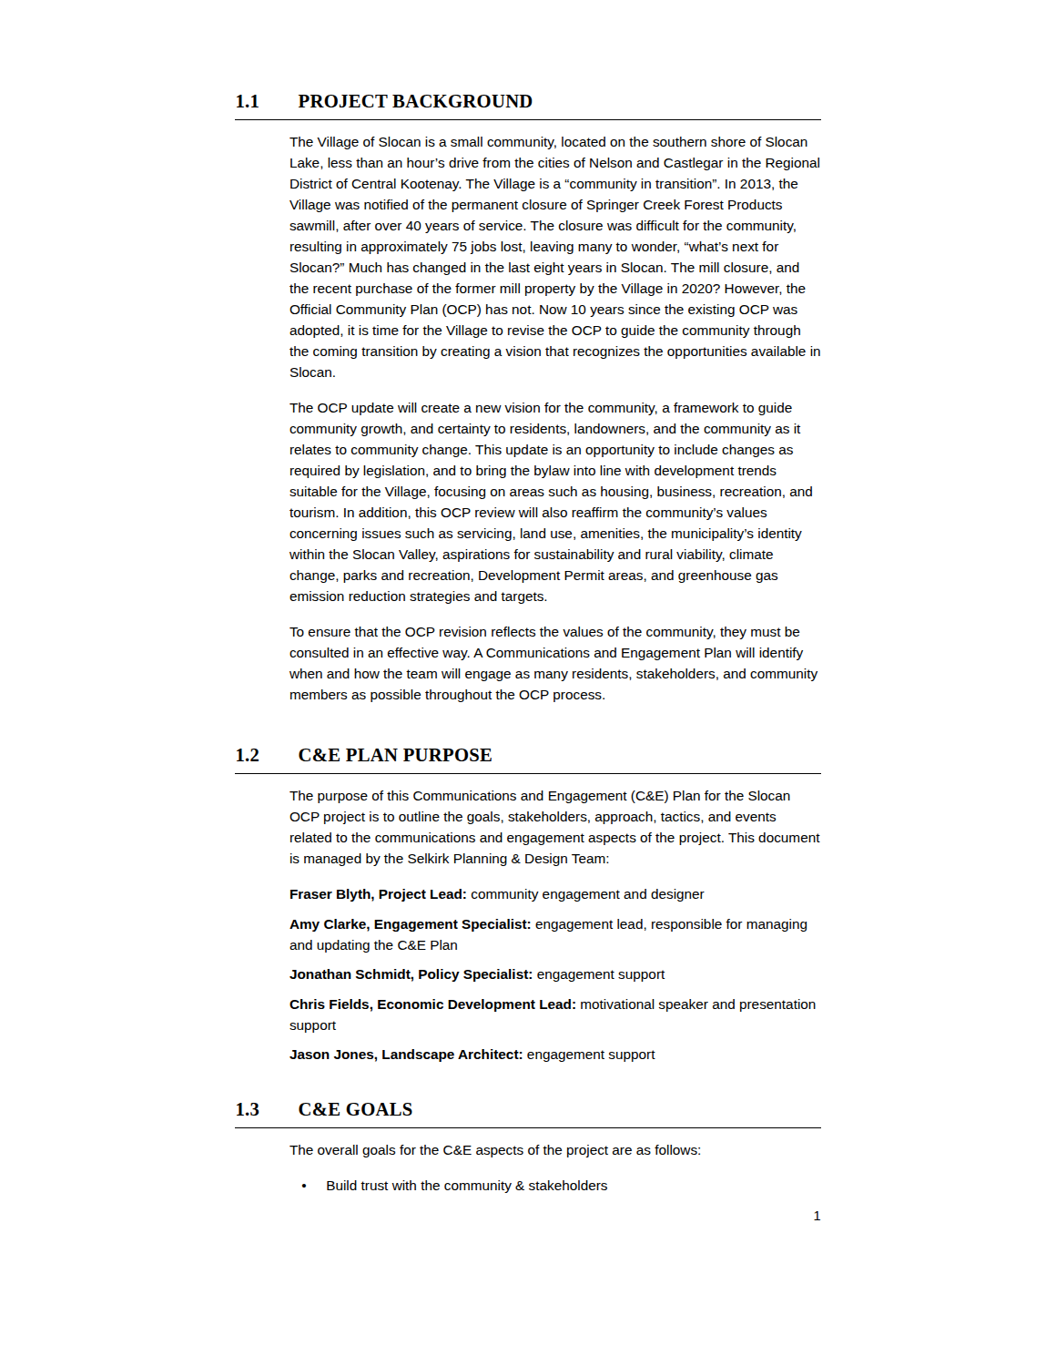1.1 PROJECT BACKGROUND
The Village of Slocan is a small community, located on the southern shore of Slocan Lake, less than an hour’s drive from the cities of Nelson and Castlegar in the Regional District of Central Kootenay. The Village is a “community in transition”. In 2013, the Village was notified of the permanent closure of Springer Creek Forest Products sawmill, after over 40 years of service. The closure was difficult for the community, resulting in approximately 75 jobs lost, leaving many to wonder, “what’s next for Slocan?” Much has changed in the last eight years in Slocan. The mill closure, and the recent purchase of the former mill property by the Village in 2020? However, the Official Community Plan (OCP) has not. Now 10 years since the existing OCP was adopted, it is time for the Village to revise the OCP to guide the community through the coming transition by creating a vision that recognizes the opportunities available in Slocan.
The OCP update will create a new vision for the community, a framework to guide community growth, and certainty to residents, landowners, and the community as it relates to community change. This update is an opportunity to include changes as required by legislation, and to bring the bylaw into line with development trends suitable for the Village, focusing on areas such as housing, business, recreation, and tourism. In addition, this OCP review will also reaffirm the community’s values concerning issues such as servicing, land use, amenities, the municipality’s identity within the Slocan Valley, aspirations for sustainability and rural viability, climate change, parks and recreation, Development Permit areas, and greenhouse gas emission reduction strategies and targets.
To ensure that the OCP revision reflects the values of the community, they must be consulted in an effective way. A Communications and Engagement Plan will identify when and how the team will engage as many residents, stakeholders, and community members as possible throughout the OCP process.
1.2 C&E PLAN PURPOSE
The purpose of this Communications and Engagement (C&E) Plan for the Slocan OCP project is to outline the goals, stakeholders, approach, tactics, and events related to the communications and engagement aspects of the project. This document is managed by the Selkirk Planning & Design Team:
Fraser Blyth, Project Lead: community engagement and designer
Amy Clarke, Engagement Specialist: engagement lead, responsible for managing and updating the C&E Plan
Jonathan Schmidt, Policy Specialist: engagement support
Chris Fields, Economic Development Lead: motivational speaker and presentation support
Jason Jones, Landscape Architect: engagement support
1.3 C&E GOALS
The overall goals for the C&E aspects of the project are as follows:
Build trust with the community & stakeholders
1